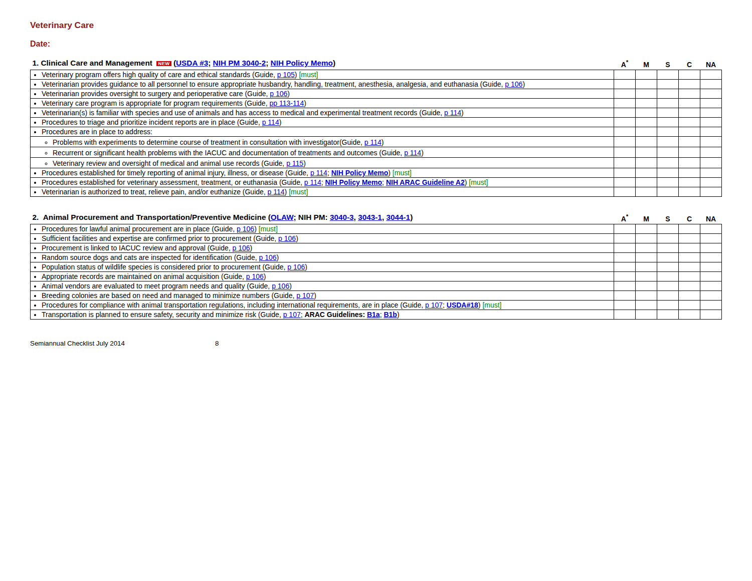Veterinary Care
Date:
| 1. Clinical Care and Management NEW ( USDA #3 ; NIH PM 3040-2 ; NIH Policy Memo ) | A * | M | S | C | NA |
| Veterinary program offers high quality of care and ethical standards (Guide, p 105 ) [must] | | | | | |
| Veterinarian provides guidance to all personnel to ensure appropriate husbandry, handling, treatment, anesthesia, analgesia, and euthanasia (Guide, p 106 ) | | | | | |
| Veterinarian provides oversight to surgery and perioperative care (Guide, p 106 ) | | | | | |
| Veterinary care program is appropriate for program requirements (Guide, pp 113-114 ) | | | | | |
| Veterinarian(s) is familiar with species and use of animals and has access to medical and experimental treatment records (Guide, p 114 ) | | | | | |
| Procedures to triage and prioritize incident reports are in place (Guide, p 114 ) | | | | | |
| Procedures are in place to address: | | | | | |
| Problems with experiments to determine course of treatment in consultation with investigator(Guide, p 114 ) | | | | | |
| Recurrent or significant health problems with the IACUC and documentation of treatments and outcomes (Guide, p 114 ) | | | | | |
| Veterinary review and oversight of medical and animal use records (Guide, p 115 ) | | | | | |
| Procedures established for timely reporting of animal injury, illness, or disease (Guide, p 114 ; NIH Policy Memo ) [must] | | | | | |
| Procedures established for veterinary assessment, treatment, or euthanasia (Guide, p 114 ; NIH Policy Memo ; NIH ARAC Guideline A2 ) [must] | | | | | |
| Veterinarian is authorized to treat, relieve pain, and/or euthanize (Guide, p 114 ) [must] | | | | | |
| 2. Animal Procurement and Transportation/Preventive Medicine ( OLAW ; NIH PM: 3040-3 , 3043-1 , 3044-1 ) | A * | M | S | C | NA |
| Procedures for lawful animal procurement are in place (Guide, p 106 ) [must] | | | | | |
| Sufficient facilities and expertise are confirmed prior to procurement (Guide, p 106 ) | | | | | |
| Procurement is linked to IACUC review and approval (Guide, p 106 ) | | | | | |
| Random source dogs and cats are inspected for identification (Guide, p 106 ) | | | | | |
| Population status of wildlife species is considered prior to procurement (Guide, p 106 ) | | | | | |
| Appropriate records are maintained on animal acquisition (Guide, p 106 ) | | | | | |
| Animal vendors are evaluated to meet program needs and quality (Guide, p 106 ) | | | | | |
| Breeding colonies are based on need and managed to minimize numbers (Guide, p 107 ) | | | | | |
| Procedures for compliance with animal transportation regulations, including international requirements, are in place (Guide, p 107 ; USDA#18 ) [must] | | | | | |
| Transportation is planned to ensure safety, security and minimize risk (Guide, p 107 ; ARAC Guidelines: B1a ; B1b ) | | | | | |
Semiannual Checklist July 20148